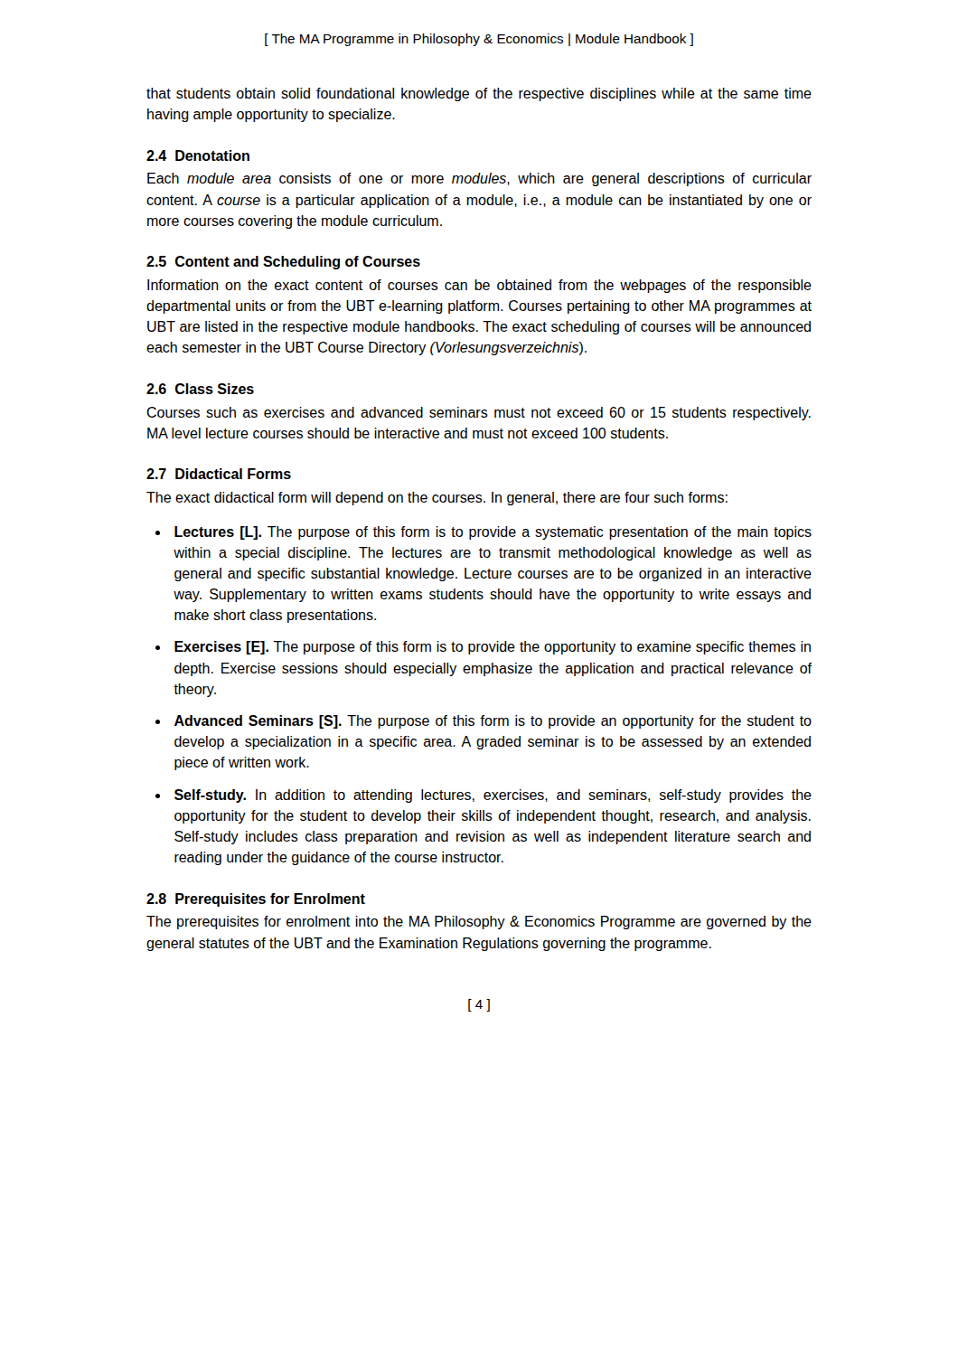[ The MA Programme in Philosophy & Economics | Module Handbook ]
that students obtain solid foundational knowledge of the respective disciplines while at the same time having ample opportunity to specialize.
2.4 Denotation
Each module area consists of one or more modules, which are general descriptions of curricular content. A course is a particular application of a module, i.e., a module can be instantiated by one or more courses covering the module curriculum.
2.5 Content and Scheduling of Courses
Information on the exact content of courses can be obtained from the webpages of the responsible departmental units or from the UBT e-learning platform. Courses pertaining to other MA programmes at UBT are listed in the respective module handbooks. The exact scheduling of courses will be announced each semester in the UBT Course Directory (Vorlesungsverzeichnis).
2.6 Class Sizes
Courses such as exercises and advanced seminars must not exceed 60 or 15 students respectively. MA level lecture courses should be interactive and must not exceed 100 students.
2.7 Didactical Forms
The exact didactical form will depend on the courses. In general, there are four such forms:
Lectures [L]. The purpose of this form is to provide a systematic presentation of the main topics within a special discipline. The lectures are to transmit methodological knowledge as well as general and specific substantial knowledge. Lecture courses are to be organized in an interactive way. Supplementary to written exams students should have the opportunity to write essays and make short class presentations.
Exercises [E]. The purpose of this form is to provide the opportunity to examine specific themes in depth. Exercise sessions should especially emphasize the application and practical relevance of theory.
Advanced Seminars [S]. The purpose of this form is to provide an opportunity for the student to develop a specialization in a specific area. A graded seminar is to be assessed by an extended piece of written work.
Self-study. In addition to attending lectures, exercises, and seminars, self-study provides the opportunity for the student to develop their skills of independent thought, research, and analysis. Self-study includes class preparation and revision as well as independent literature search and reading under the guidance of the course instructor.
2.8 Prerequisites for Enrolment
The prerequisites for enrolment into the MA Philosophy & Economics Programme are governed by the general statutes of the UBT and the Examination Regulations governing the programme.
[ 4 ]